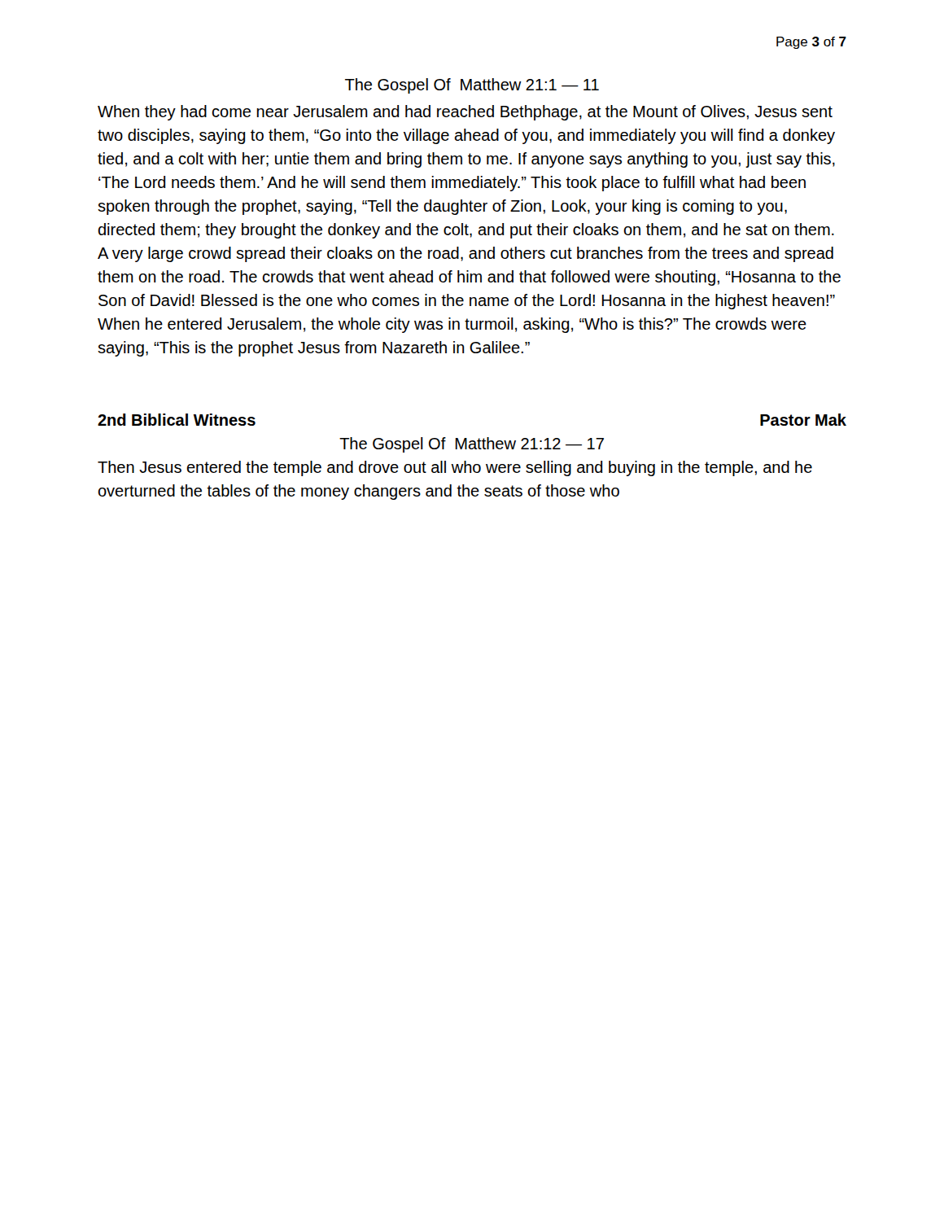Page 3 of 7
The Gospel Of Matthew 21:1 — 11
When they had come near Jerusalem and had reached Bethphage, at the Mount of Olives, Jesus sent two disciples, saying to them, “Go into the village ahead of you, and immediately you will find a donkey tied, and a colt with her; untie them and bring them to me. If anyone says anything to you, just say this, ‘The Lord needs them.’ And he will send them immediately.” This took place to fulfill what had been spoken through the prophet, saying, “Tell the daughter of Zion, Look, your king is coming to you, directed them; they brought the donkey and the colt, and put their cloaks on them, and he sat on them. A very large crowd spread their cloaks on the road, and others cut branches from the trees and spread them on the road. The crowds that went ahead of him and that followed were shouting, “Hosanna to the Son of David! Blessed is the one who comes in the name of the Lord! Hosanna in the highest heaven!” When he entered Jerusalem, the whole city was in turmoil, asking, “Who is this?” The crowds were saying, “This is the prophet Jesus from Nazareth in Galilee.”
2nd Biblical Witness Pastor Mak
The Gospel Of Matthew 21:12 — 17
Then Jesus entered the temple and drove out all who were selling and buying in the temple, and he overturned the tables of the money changers and the seats of those who